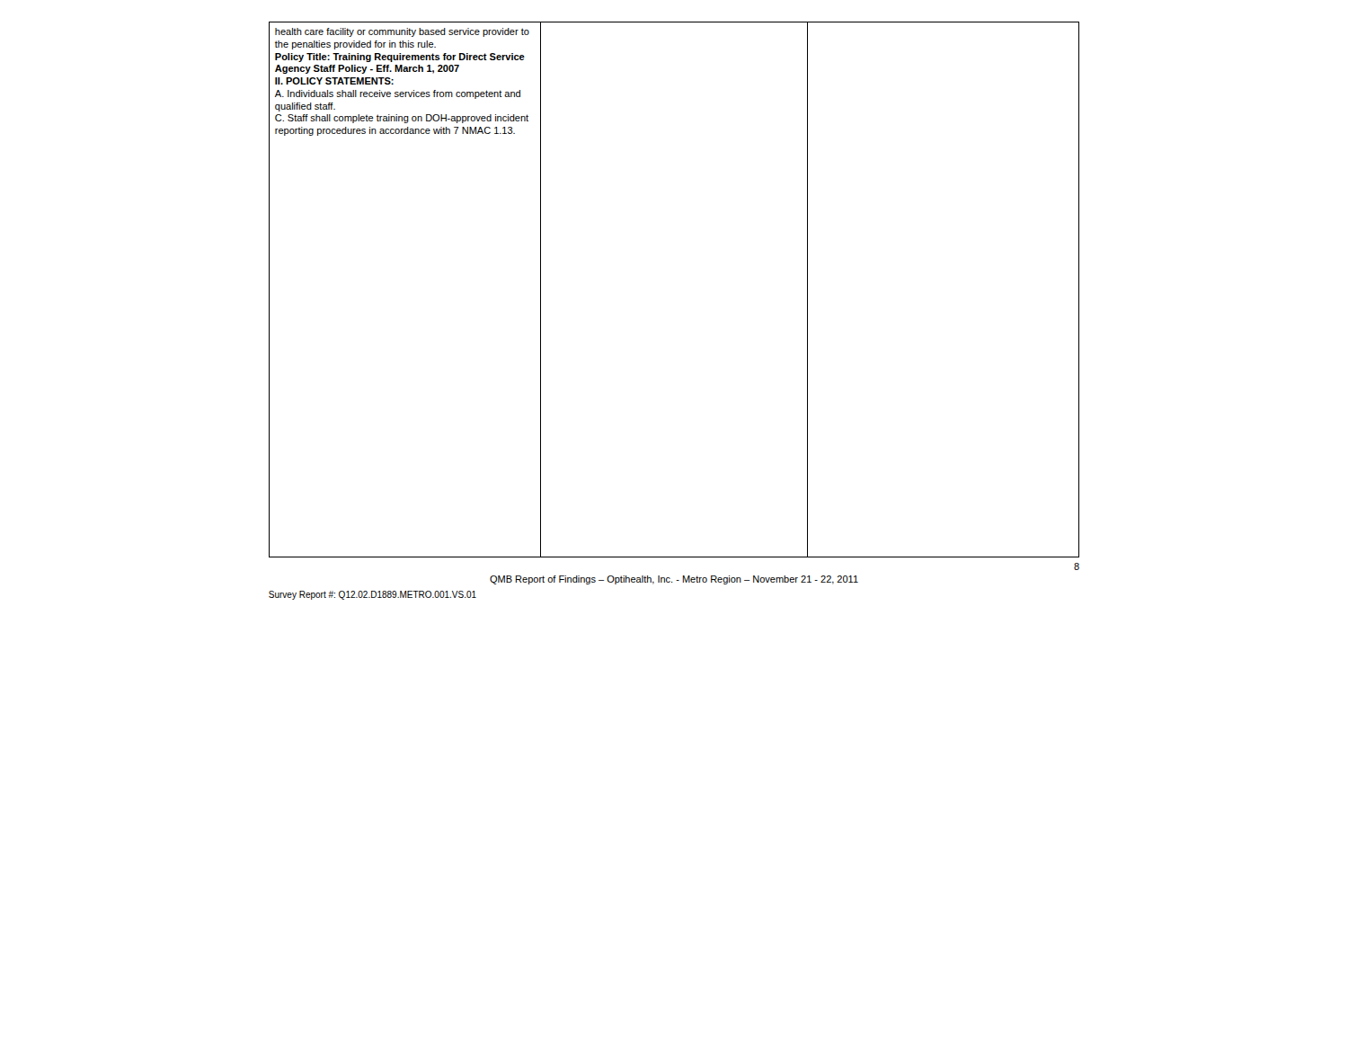| health care facility or community based service provider to the penalties provided for in this rule. Policy Title: Training Requirements for Direct Service Agency Staff Policy - Eff. March 1, 2007 II. POLICY STATEMENTS: A. Individuals shall receive services from competent and qualified staff. C. Staff shall complete training on DOH-approved incident reporting procedures in accordance with 7 NMAC 1.13. | | |
8
QMB Report of Findings – Optihealth, Inc. - Metro Region – November 21 - 22, 2011
Survey Report #: Q12.02.D1889.METRO.001.VS.01